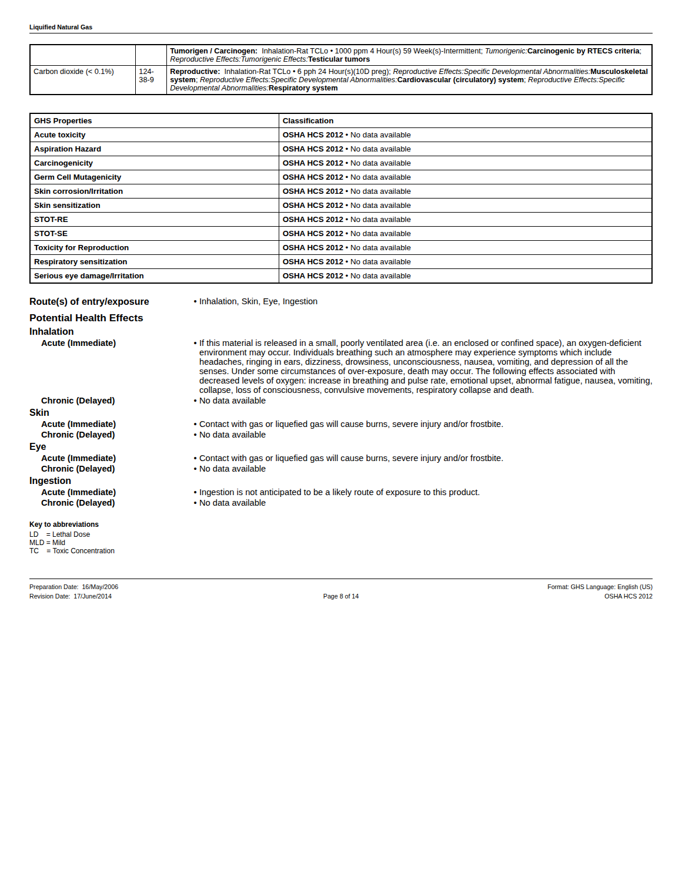Liquified Natural Gas
| | | Tumorigen / Carcinogen: Inhalation-Rat TCLo • 1000 ppm 4 Hour(s) 59 Week(s)-Intermittent; Tumorigenic: Carcinogenic by RTECS criteria ; Reproductive Effects:Tumorigenic Effects: Testicular tumors |
| Carbon dioxide (< 0.1%) | 124-38-9 | Reproductive: Inhalation-Rat TCLo • 6 pph 24 Hour(s)(10D preg); Reproductive Effects:Specific Developmental Abnormalities: Musculoskeletal system ; Reproductive Effects:Specific Developmental Abnormalities: Cardiovascular (circulatory) system ; Reproductive Effects:Specific Developmental Abnormalities: Respiratory system |
| GHS Properties | Classification |
| Acute toxicity | OSHA HCS 2012 • No data available |
| Aspiration Hazard | OSHA HCS 2012 • No data available |
| Carcinogenicity | OSHA HCS 2012 • No data available |
| Germ Cell Mutagenicity | OSHA HCS 2012 • No data available |
| Skin corrosion/Irritation | OSHA HCS 2012 • No data available |
| Skin sensitization | OSHA HCS 2012 • No data available |
| STOT-RE | OSHA HCS 2012 • No data available |
| STOT-SE | OSHA HCS 2012 • No data available |
| Toxicity for Reproduction | OSHA HCS 2012 • No data available |
| Respiratory sensitization | OSHA HCS 2012 • No data available |
| Serious eye damage/Irritation | OSHA HCS 2012 • No data available |
Route(s) of entry/exposure
•
Inhalation, Skin, Eye, Ingestion
Potential Health Effects
Inhalation
Acute (Immediate)
•
If this material is released in a small, poorly ventilated area (i.e. an enclosed or confined space), an oxygen-deficient environment may occur. Individuals breathing such an atmosphere may experience symptoms which include headaches, ringing in ears, dizziness, drowsiness, unconsciousness, nausea, vomiting, and depression of all the senses. Under some circumstances of over-exposure, death may occur. The following effects associated with decreased levels of oxygen: increase in breathing and pulse rate, emotional upset, abnormal fatigue, nausea, vomiting, collapse, loss of consciousness, convulsive movements, respiratory collapse and death.
Chronic (Delayed)
•
No data available
Skin
Acute (Immediate)
•
Contact with gas or liquefied gas will cause burns, severe injury and/or frostbite.
Chronic (Delayed)
•
No data available
Eye
Acute (Immediate)
•
Contact with gas or liquefied gas will cause burns, severe injury and/or frostbite.
Chronic (Delayed)
•
No data available
Ingestion
Acute (Immediate)
•
Ingestion is not anticipated to be a likely route of exposure to this product.
Chronic (Delayed)
•
No data available
Key to abbreviations
LD = Lethal Dose
MLD = Mild
TC = Toxic Concentration
Preparation Date: 16/May/2006
Revision Date: 17/June/2014
Format: GHS Language: English (US)
OSHA HCS 2012
Page 8 of 14